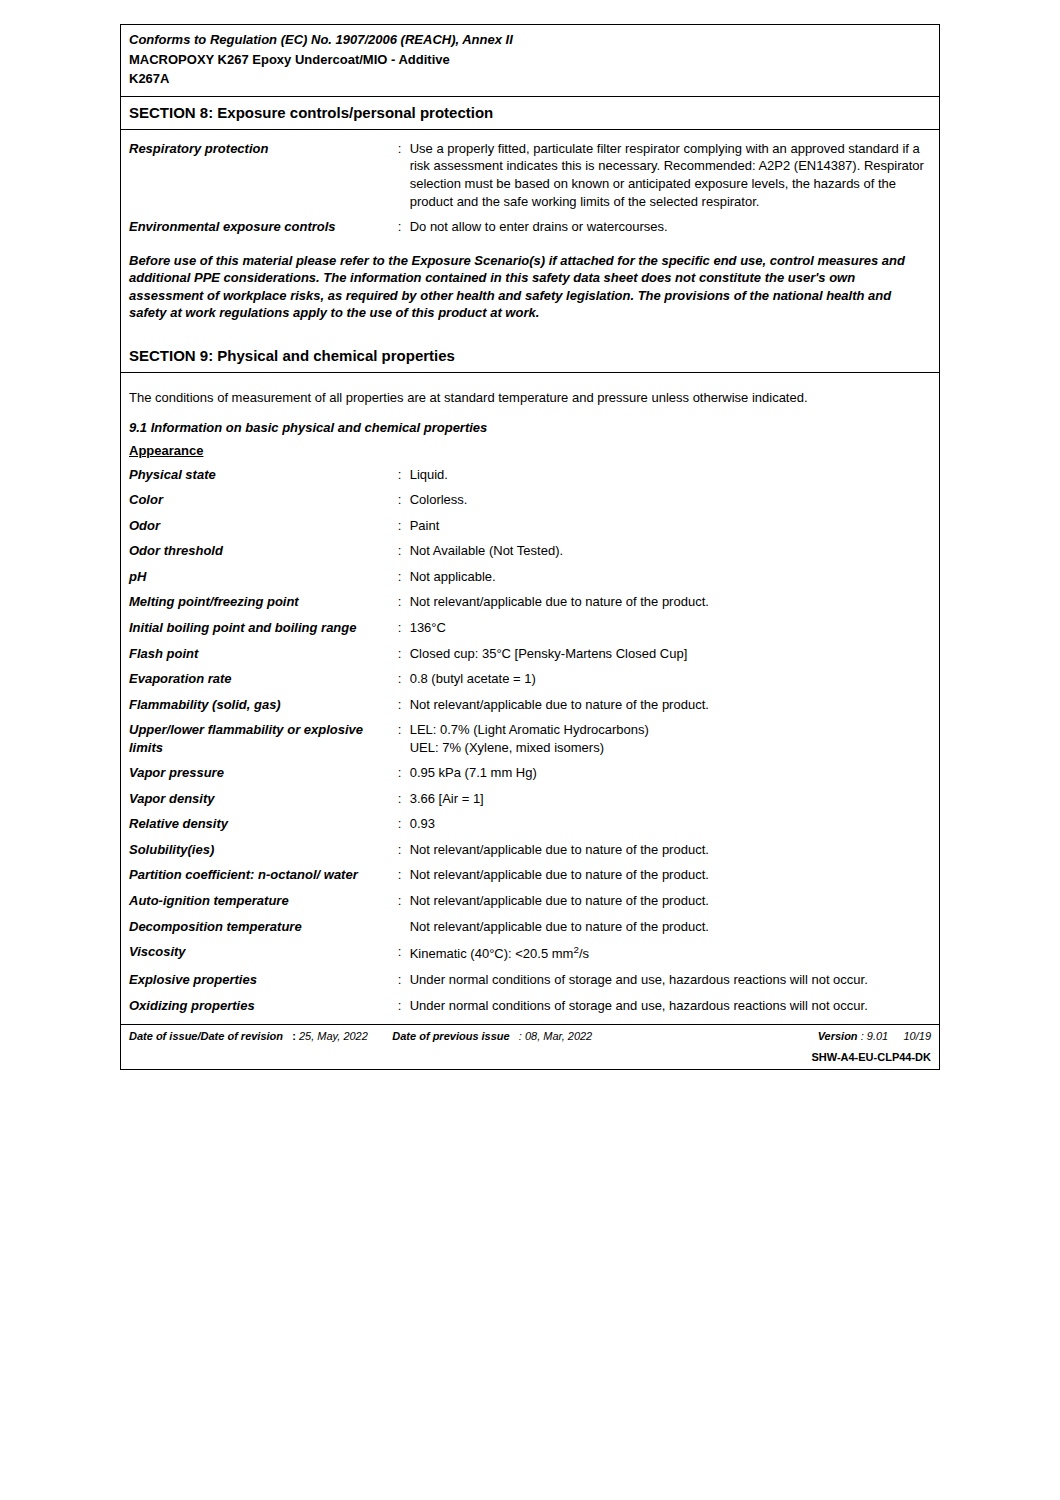Conforms to Regulation (EC) No. 1907/2006 (REACH), Annex II
MACROPOXY K267 Epoxy Undercoat/MIO - Additive
K267A
SECTION 8: Exposure controls/personal protection
| Respiratory protection | : | Use a properly fitted, particulate filter respirator complying with an approved standard if a risk assessment indicates this is necessary. Recommended: A2P2 (EN14387). Respirator selection must be based on known or anticipated exposure levels, the hazards of the product and the safe working limits of the selected respirator. |
| Environmental exposure controls | : | Do not allow to enter drains or watercourses. |
Before use of this material please refer to the Exposure Scenario(s) if attached for the specific end use, control measures and additional PPE considerations. The information contained in this safety data sheet does not constitute the user's own assessment of workplace risks, as required by other health and safety legislation. The provisions of the national health and safety at work regulations apply to the use of this product at work.
SECTION 9: Physical and chemical properties
The conditions of measurement of all properties are at standard temperature and pressure unless otherwise indicated.
9.1 Information on basic physical and chemical properties
Appearance
| Physical state | : | Liquid. |
| Color | : | Colorless. |
| Odor | : | Paint |
| Odor threshold | : | Not Available (Not Tested). |
| pH | : | Not applicable. |
| Melting point/freezing point | : | Not relevant/applicable due to nature of the product. |
| Initial boiling point and boiling range | : | 136°C |
| Flash point | : | Closed cup: 35°C [Pensky-Martens Closed Cup] |
| Evaporation rate | : | 0.8 (butyl acetate = 1) |
| Flammability (solid, gas) | : | Not relevant/applicable due to nature of the product. |
| Upper/lower flammability or explosive limits | : | LEL: 0.7% (Light Aromatic Hydrocarbons) UEL: 7% (Xylene, mixed isomers) |
| Vapor pressure | : | 0.95 kPa (7.1 mm Hg) |
| Vapor density | : | 3.66 [Air = 1] |
| Relative density | : | 0.93 |
| Solubility(ies) | : | Not relevant/applicable due to nature of the product. |
| Partition coefficient: n-octanol/ water | : | Not relevant/applicable due to nature of the product. |
| Auto-ignition temperature | : | Not relevant/applicable due to nature of the product. |
| Decomposition temperature | | Not relevant/applicable due to nature of the product. |
| Viscosity | : | Kinematic (40°C): <20.5 mm 2 /s |
| Explosive properties | : | Under normal conditions of storage and use, hazardous reactions will not occur. |
| Oxidizing properties | : | Under normal conditions of storage and use, hazardous reactions will not occur. |
Date of issue/Date of revision : 25, May, 2022 Date of previous issue : 08, Mar, 2022
Version : 9.01 10/19
SHW-A4-EU-CLP44-DK